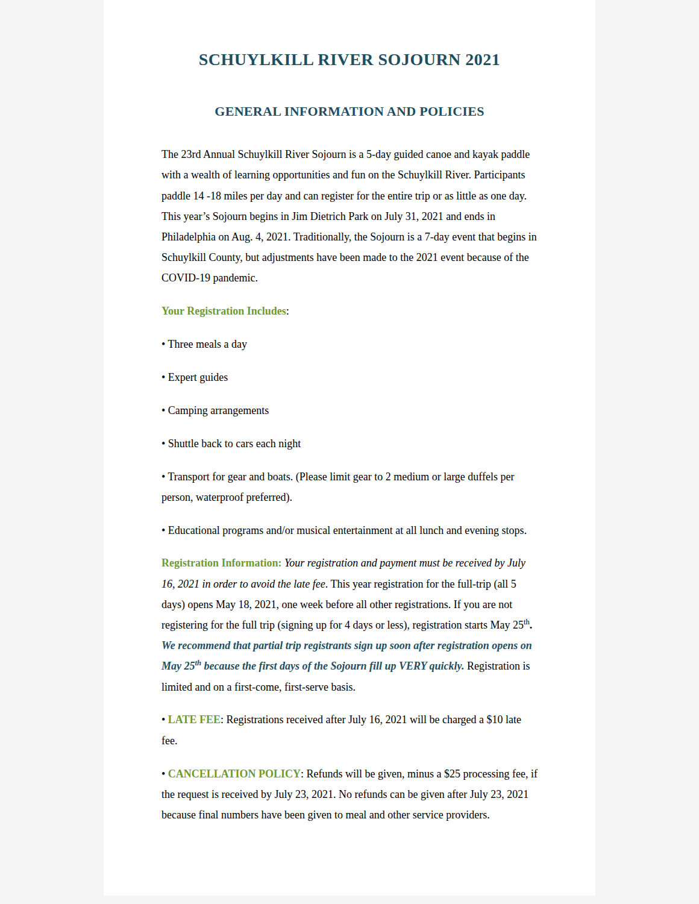SCHUYLKILL RIVER SOJOURN 2021
GENERAL INFORMATION AND POLICIES
The 23rd Annual Schuylkill River Sojourn is a 5-day guided canoe and kayak paddle with a wealth of learning opportunities and fun on the Schuylkill River. Participants paddle 14 -18 miles per day and can register for the entire trip or as little as one day. This year’s Sojourn begins in Jim Dietrich Park on July 31, 2021 and ends in Philadelphia on Aug. 4, 2021. Traditionally, the Sojourn is a 7-day event that begins in Schuylkill County, but adjustments have been made to the 2021 event because of the COVID-19 pandemic.
Your Registration Includes:
• Three meals a day
• Expert guides
• Camping arrangements
• Shuttle back to cars each night
• Transport for gear and boats. (Please limit gear to 2 medium or large duffels per person, waterproof preferred).
• Educational programs and/or musical entertainment at all lunch and evening stops.
Registration Information: Your registration and payment must be received by July 16, 2021 in order to avoid the late fee. This year registration for the full-trip (all 5 days) opens May 18, 2021, one week before all other registrations. If you are not registering for the full trip (signing up for 4 days or less), registration starts May 25th. We recommend that partial trip registrants sign up soon after registration opens on May 25th because the first days of the Sojourn fill up VERY quickly. Registration is limited and on a first-come, first-serve basis.
• LATE FEE: Registrations received after July 16, 2021 will be charged a $10 late fee.
• CANCELLATION POLICY: Refunds will be given, minus a $25 processing fee, if the request is received by July 23, 2021. No refunds can be given after July 23, 2021 because final numbers have been given to meal and other service providers.